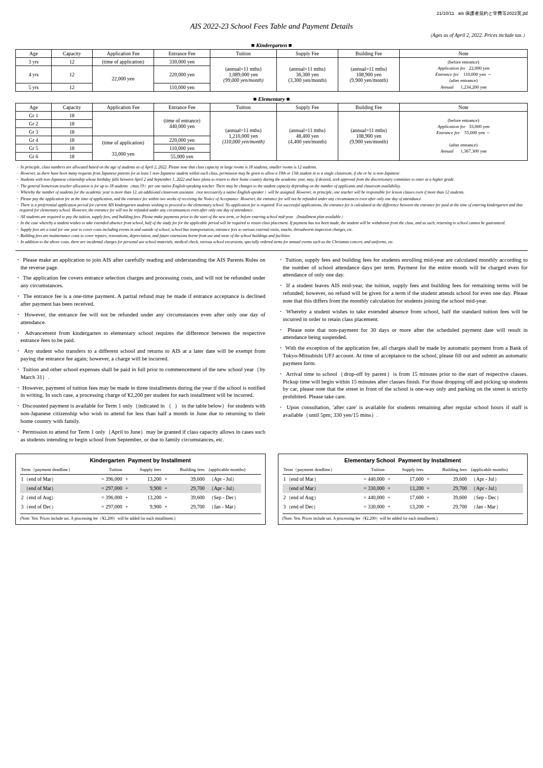21/10/11 ais 保護者規約と学費等2022英.jtd
AIS 2022-23 School Fees Table and Payment Details
（Ages as of April 2, 2022. Prices include tax.）
■ Kindergarten ■
| Age | Capacity | Application Fee | Entrance Fee | Tuition | Supply Fee | Building Fee | Note |
| --- | --- | --- | --- | --- | --- | --- | --- |
| 3 yrs | 12 | (time of application) | 330,000 yen | (annual=11 mths) 1,089,000 yen (99,000 yen/month) | (annual=11 mths) 36,300 yen (3,300 yen/month) | (annual=11 mths) 108,900 yen (9,900 yen/month) | (before entrance) Application fee 22,000 yen Entrance fee 110,000 yen ～ (after entrance) Annual 1,234,200 yen |
| 4 yrs | 12 | 22,000 yen | 220,000 yen |
| 5 yrs | 12 | 110,000 yen |
■ Elementary ■
| Age | Capacity | Application Fee | Entrance Fee | Tuition | Supply Fee | Building Fee | Note |
| --- | --- | --- | --- | --- | --- | --- | --- |
| Gr 1 | 18 | | (time of entrance) 440,000 yen | (annual=11 mths) 1,210,000 yen (110,000 yen/month) | (annual=11 mths) 48,400 yen (4,400 yen/month) | (annual=11 mths) 108,900 yen (9,900 yen/month) | (before entrance) Application fee 33,000 yen Entrance fee 55,000 yen ～ (after entrance) Annual 1,367,300 yen |
| Gr 2 | 18 |
| Gr 3 | 18 |
| Gr 4 | 18 | (time of application) 33,000 yen | 220,000 yen |
| Gr 5 | 18 | 110,000 yen |
| Gr 6 | 18 | 55,000 yen |
・ In principle, class numbers are allocated based on the age of students as of April 2, 2022. Please note that class capacity in large rooms is 18 students, smaller rooms is 12 students.
・ However, as there have been many requests from Japanese parents for at least 1 non-Japanese student within each class, permission may be given to allow a 19th or 13th student in to a single classroom, if she or he is non-Japanese.
・ Students with non-Japanese citizenship whose birthday falls between April 2 and September 1, 2022 and have plans to return to their home country during the academic year, may, if desired, seek approval from the discretionary committee to enter at a higher grade.
・ The general homeroom teacher allocation is for up to 18 students（max.19）per one native English-speaking teacher. There may be changes to the student capacity depending on the number of applicants and classroom availability.
・ Whereby the number of students for the academic year is more than 12, an additional classroom assistant（not necessarily a native English-speaker）will be assigned. However, in principle, one teacher will be responsible for lesson classes even if more than 12 students.
・ Please pay the application fee at the time of application, and the entrance fee within two weeks of receiving the Notice of Acceptance. However, the entrance fee will not be refunded under any circumstances even after only one day of attendance.
・ There is a preferential application period for current AIS kindergarten students wishing to proceed to the elementary school. No application fee is required. For successful applications, the entrance fee is calculated at the difference between the entrance fee paid at the time of entering kindergarten and that required for elementary school. However, the entrance fee will not be refunded under any circumstances even after only one day of attendance.
・ All students are required to pay the tuition, supply fees, and building fees. Please make payments prior to the start of the new term, or before entering school mid-year.（Installment plan available）
・ In the case whereby a student wishes to take extended absence from school, half of the study fee for the applicable period will be required to retain class placement. If payment has not been made, the student will be withdrawn from the class, and as such, returning to school cannot be guaranteed.
・ Supply fees are a total for one year to cover costs including events in and outside of school, school bus transportation, entrance fees to various external visits, snacks, threadworm inspection charges, etc.
・ Building fees are maintenance costs to cover repairs, renovations, depreciation, and future extensions borne from use and wear of the school buildings and facilities.
・ In addition to the above costs, there are incidental charges for personal use school materials, medical check, various school excursions, specially ordered items for annual events such as the Christmas concert, and uniforms, etc.
・ Please make an application to join AIS after carefully reading and understanding the AIS Parents Rules on the reverse page.
・ The application fee covers entrance selection charges and processing costs, and will not be refunded under any circumstances.
・ The entrance fee is a one-time payment. A partial refund may be made if entrance acceptance is declined after payment has been received.
・ However, the entrance fee will not be refunded under any circumstances even after only one day of attendance.
・ Advancement from kindergarten to elementary school requires the difference between the respective entrance fees to be paid.
・ Any student who transfers to a different school and returns to AIS at a later date will be exempt from paying the entrance fee again; however, a charge will be incurred.
・ Tuition and other school expenses shall be paid in full prior to commencement of the new school year（by March 31）.
・ However, payment of tuition fees may be made in three installments during the year if the school is notified in writing. In such case, a processing charge of ¥2,200 per student for each installment will be incurred.
・ Discounted payment is available for Term 1 only（indicated in （ ） in the table below）for students with non-Japanese citizenship who wish to attend for less than half a month in June due to returning to their home country with family.
・ Permission to attend for Term 1 only（April to June）may be granted if class capacity allows in cases such as students intending to begin school from September, or due to family circumstances, etc.
・ Tuition, supply fees and building fees for students enrolling mid-year are calculated monthly according to the number of school attendance days per term. Payment for the entire month will be charged even for attendance of only one day.
・ If a student leaves AIS mid-year, the tuition, supply fees and building fees for remaining terms will be refunded; however, no refund will be given for a term if the student attends school for even one day. Please note that this differs from the monthly calculation for students joining the school mid-year.
・ Whereby a student wishes to take extended absence from school, half the standard tuition fees will be incurred in order to retain class placement.
・ Please note that non-payment for 30 days or more after the scheduled payment date will result in attendance being suspended.
・ With the exception of the application fee, all charges shall be made by automatic payment from a Bank of Tokyo-Mitsubishi UFJ account. At time of acceptance to the school, please fill out and submit an automatic payment form.
・ Arrival time to school（drop-off by parent）is from 15 minutes prior to the start of respective classes. Pickup time will begin within 15 minutes after classes finish. For those dropping off and picking up students by car, please note that the street in front of the school is one-way only and parking on the street is strictly prohibited. Please take care.
・ Upon consultation, 'after care' is available for students remaining after regular school hours if staff is available（until 5pm; 330 yen/15 mins）.
Kindergarten Payment by Installment
| Term（payment deadline） | Tuition | | Supply fees | | Building fees | (applicable months) |
| 1（end of Mar） | = 396,000 | + | 13,200 | + | 39,600 | （Apr - Jul） |
| （end of Mar） | = 297,000 | + | 9,900 | + | 29,700 | （Apr - Jul） |
| 2（end of Aug） | = 396,000 | + | 13,200 | + | 39,600 | （Sep - Dec） |
| 3（end of Dec） | = 297,000 | + | 9,900 | + | 29,700 | （Jan - Mar） |
(Note: Yen. Prices include tax. A processing fee（¥2,200）will be added for each installment.)
Elementary School Payment by Installment
| Term（payment deadline） | Tuition | | Supply fees | | Building fees | (applicable months) |
| 1（end of Mar） | = 440,000 | + | 17,600 | + | 39,600 | （Apr - Jul） |
| （end of Mar） | = 330,000 | + | 13,200 | + | 29,700 | （Apr - Jul） |
| 2（end of Aug） | = 440,000 | + | 17,600 | + | 39,600 | （Sep - Dec） |
| 3（end of Dec） | = 330,000 | + | 13,200 | + | 29,700 | （Jan - Mar） |
(Note: Yen. Prices include tax. A processing fee（¥2,200）will be added for each installment.)